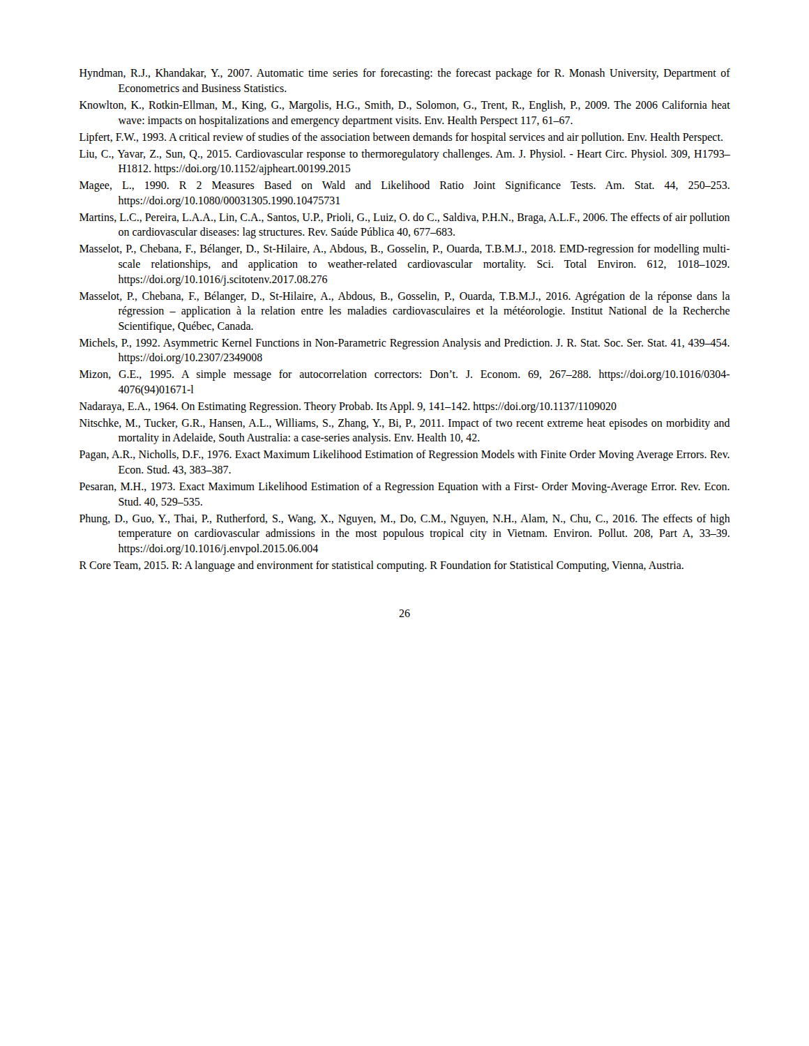Hyndman, R.J., Khandakar, Y., 2007. Automatic time series for forecasting: the forecast package for R. Monash University, Department of Econometrics and Business Statistics.
Knowlton, K., Rotkin-Ellman, M., King, G., Margolis, H.G., Smith, D., Solomon, G., Trent, R., English, P., 2009. The 2006 California heat wave: impacts on hospitalizations and emergency department visits. Env. Health Perspect 117, 61–67.
Lipfert, F.W., 1993. A critical review of studies of the association between demands for hospital services and air pollution. Env. Health Perspect.
Liu, C., Yavar, Z., Sun, Q., 2015. Cardiovascular response to thermoregulatory challenges. Am. J. Physiol. - Heart Circ. Physiol. 309, H1793–H1812. https://doi.org/10.1152/ajpheart.00199.2015
Magee, L., 1990. R 2 Measures Based on Wald and Likelihood Ratio Joint Significance Tests. Am. Stat. 44, 250–253. https://doi.org/10.1080/00031305.1990.10475731
Martins, L.C., Pereira, L.A.A., Lin, C.A., Santos, U.P., Prioli, G., Luiz, O. do C., Saldiva, P.H.N., Braga, A.L.F., 2006. The effects of air pollution on cardiovascular diseases: lag structures. Rev. Saúde Pública 40, 677–683.
Masselot, P., Chebana, F., Bélanger, D., St-Hilaire, A., Abdous, B., Gosselin, P., Ouarda, T.B.M.J., 2018. EMD-regression for modelling multi-scale relationships, and application to weather-related cardiovascular mortality. Sci. Total Environ. 612, 1018–1029. https://doi.org/10.1016/j.scitotenv.2017.08.276
Masselot, P., Chebana, F., Bélanger, D., St-Hilaire, A., Abdous, B., Gosselin, P., Ouarda, T.B.M.J., 2016. Agrégation de la réponse dans la régression – application à la relation entre les maladies cardiovasculaires et la météorologie. Institut National de la Recherche Scientifique, Québec, Canada.
Michels, P., 1992. Asymmetric Kernel Functions in Non-Parametric Regression Analysis and Prediction. J. R. Stat. Soc. Ser. Stat. 41, 439–454. https://doi.org/10.2307/2349008
Mizon, G.E., 1995. A simple message for autocorrelation correctors: Don’t. J. Econom. 69, 267–288. https://doi.org/10.1016/0304-4076(94)01671-l
Nadaraya, E.A., 1964. On Estimating Regression. Theory Probab. Its Appl. 9, 141–142. https://doi.org/10.1137/1109020
Nitschke, M., Tucker, G.R., Hansen, A.L., Williams, S., Zhang, Y., Bi, P., 2011. Impact of two recent extreme heat episodes on morbidity and mortality in Adelaide, South Australia: a case-series analysis. Env. Health 10, 42.
Pagan, A.R., Nicholls, D.F., 1976. Exact Maximum Likelihood Estimation of Regression Models with Finite Order Moving Average Errors. Rev. Econ. Stud. 43, 383–387.
Pesaran, M.H., 1973. Exact Maximum Likelihood Estimation of a Regression Equation with a First- Order Moving-Average Error. Rev. Econ. Stud. 40, 529–535.
Phung, D., Guo, Y., Thai, P., Rutherford, S., Wang, X., Nguyen, M., Do, C.M., Nguyen, N.H., Alam, N., Chu, C., 2016. The effects of high temperature on cardiovascular admissions in the most populous tropical city in Vietnam. Environ. Pollut. 208, Part A, 33–39. https://doi.org/10.1016/j.envpol.2015.06.004
R Core Team, 2015. R: A language and environment for statistical computing. R Foundation for Statistical Computing, Vienna, Austria.
26